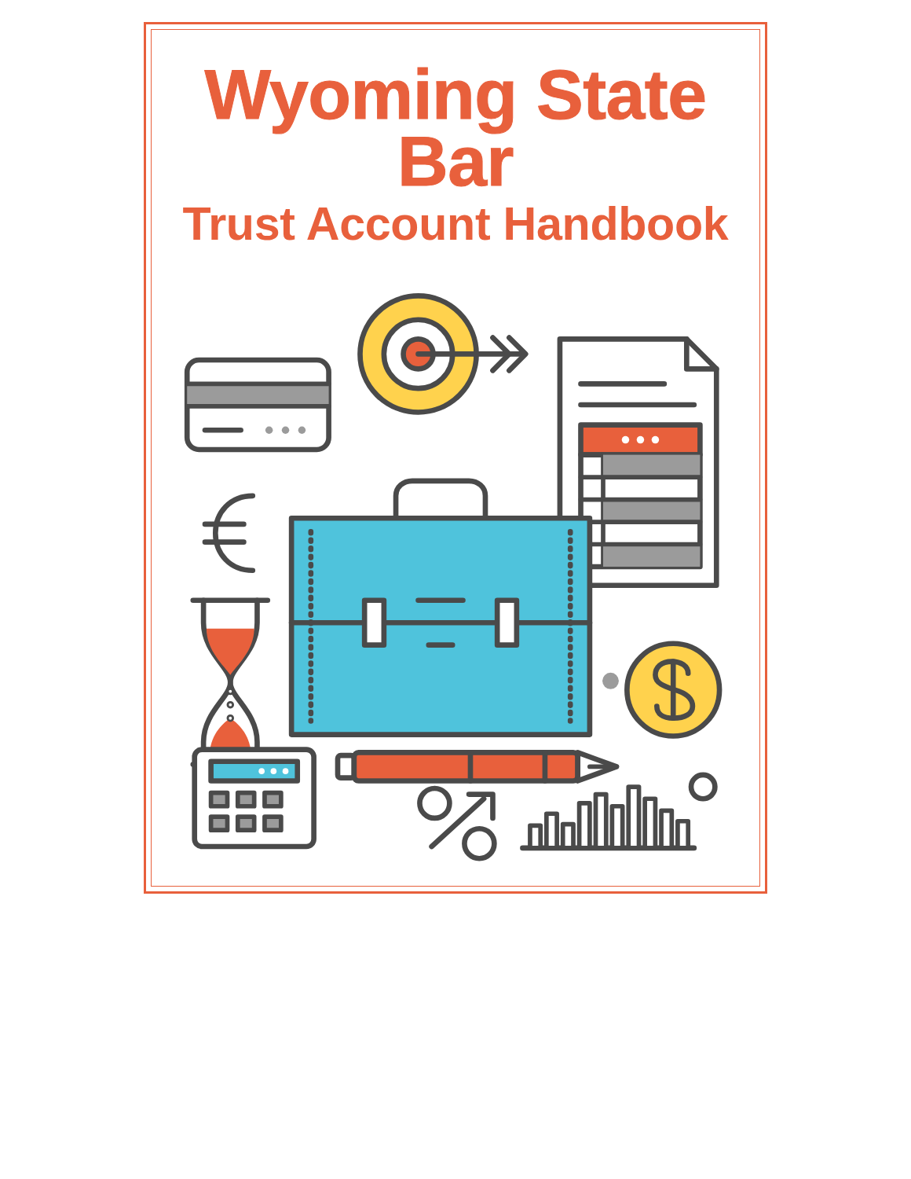Wyoming State Bar
Trust Account Handbook
Cover illustration for the Wyoming State Bar Trust Account Handbook.